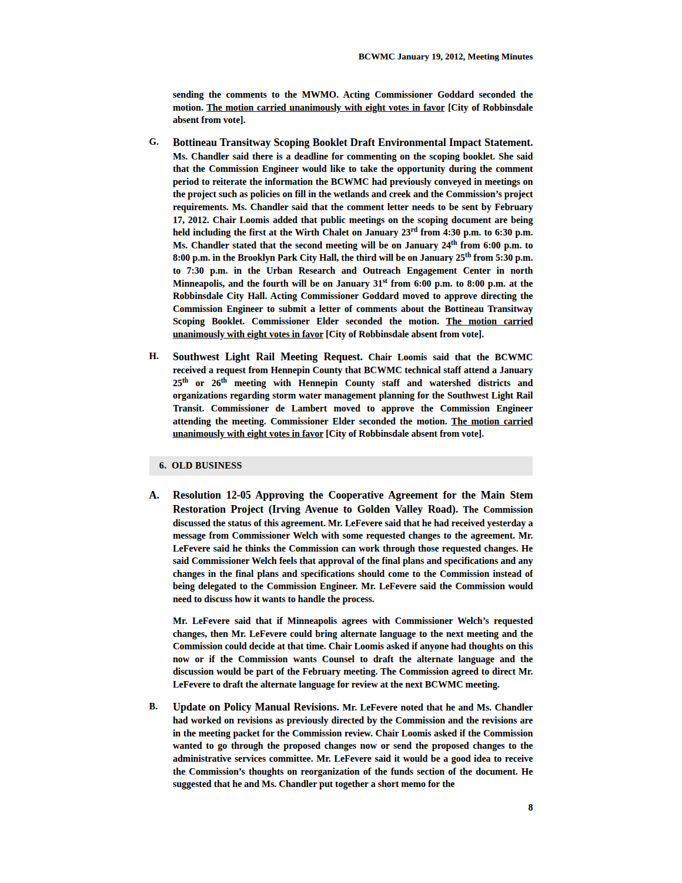BCWMC January 19, 2012, Meeting Minutes
sending the comments to the MWMO. Acting Commissioner Goddard seconded the motion. The motion carried unanimously with eight votes in favor [City of Robbinsdale absent from vote].
G.
Bottineau Transitway Scoping Booklet Draft Environmental Impact Statement. Ms. Chandler said there is a deadline for commenting on the scoping booklet. She said that the Commission Engineer would like to take the opportunity during the comment period to reiterate the information the BCWMC had previously conveyed in meetings on the project such as policies on fill in the wetlands and creek and the Commission’s project requirements. Ms. Chandler said that the comment letter needs to be sent by February 17, 2012. Chair Loomis added that public meetings on the scoping document are being held including the first at the Wirth Chalet on January 23rd from 4:30 p.m. to 6:30 p.m. Ms. Chandler stated that the second meeting will be on January 24th from 6:00 p.m. to 8:00 p.m. in the Brooklyn Park City Hall, the third will be on January 25th from 5:30 p.m. to 7:30 p.m. in the Urban Research and Outreach Engagement Center in north Minneapolis, and the fourth will be on January 31st from 6:00 p.m. to 8:00 p.m. at the Robbinsdale City Hall. Acting Commissioner Goddard moved to approve directing the Commission Engineer to submit a letter of comments about the Bottineau Transitway Scoping Booklet. Commissioner Elder seconded the motion. The motion carried unanimously with eight votes in favor [City of Robbinsdale absent from vote].
H.
Southwest Light Rail Meeting Request. Chair Loomis said that the BCWMC received a request from Hennepin County that BCWMC technical staff attend a January 25th or 26th meeting with Hennepin County staff and watershed districts and organizations regarding storm water management planning for the Southwest Light Rail Transit. Commissioner de Lambert moved to approve the Commission Engineer attending the meeting. Commissioner Elder seconded the motion. The motion carried unanimously with eight votes in favor [City of Robbinsdale absent from vote].
6. OLD BUSINESS
A.
Resolution 12-05 Approving the Cooperative Agreement for the Main Stem Restoration Project (Irving Avenue to Golden Valley Road). The Commission discussed the status of this agreement. Mr. LeFevere said that he had received yesterday a message from Commissioner Welch with some requested changes to the agreement. Mr. LeFevere said he thinks the Commission can work through those requested changes. He said Commissioner Welch feels that approval of the final plans and specifications and any changes in the final plans and specifications should come to the Commission instead of being delegated to the Commission Engineer. Mr. LeFevere said the Commission would need to discuss how it wants to handle the process.
Mr. LeFevere said that if Minneapolis agrees with Commissioner Welch’s requested changes, then Mr. LeFevere could bring alternate language to the next meeting and the Commission could decide at that time. Chair Loomis asked if anyone had thoughts on this now or if the Commission wants Counsel to draft the alternate language and the discussion would be part of the February meeting. The Commission agreed to direct Mr. LeFevere to draft the alternate language for review at the next BCWMC meeting.
B.
Update on Policy Manual Revisions. Mr. LeFevere noted that he and Ms. Chandler had worked on revisions as previously directed by the Commission and the revisions are in the meeting packet for the Commission review. Chair Loomis asked if the Commission wanted to go through the proposed changes now or send the proposed changes to the administrative services committee. Mr. LeFevere said it would be a good idea to receive the Commission’s thoughts on reorganization of the funds section of the document. He suggested that he and Ms. Chandler put together a short memo for the
8